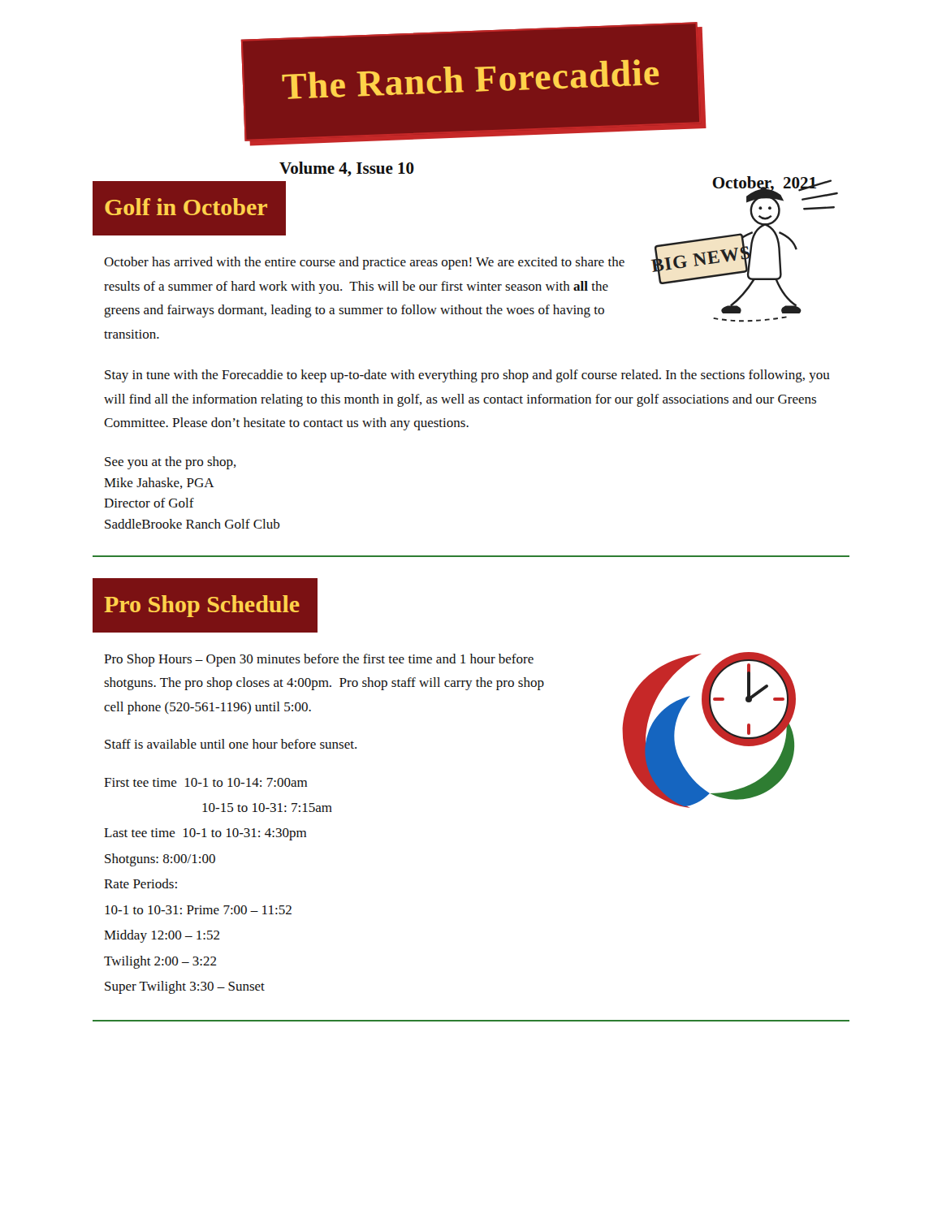The Ranch Forecaddie
Volume 4, Issue 10
October, 2021
Golf in October
BIG NEWS
October has arrived with the entire course and practice areas open! We are excited to share the results of a summer of hard work with you. This will be our first winter season with all the greens and fairways dormant, leading to a summer to follow without the woes of having to transition.
Stay in tune with the Forecaddie to keep up-to-date with everything pro shop and golf course related. In the sections following, you will find all the information relating to this month in golf, as well as contact information for our golf associations and our Greens Committee. Please don’t hesitate to contact us with any questions.
See you at the pro shop, Mike Jahaske, PGA Director of Golf SaddleBrooke Ranch Golf Club
Pro Shop Schedule
Pro Shop Hours – Open 30 minutes before the first tee time and 1 hour before shotguns. The pro shop closes at 4:00pm. Pro shop staff will carry the pro shop cell phone (520-561-1196) until 5:00.
Staff is available until one hour before sunset.
First tee time 10-1 to 10-14: 7:00am
10-15 to 10-31: 7:15am
Last tee time 10-1 to 10-31: 4:30pm
Shotguns: 8:00/1:00
Rate Periods:
10-1 to 10-31: Prime 7:00 – 11:52
Midday 12:00 – 1:52
Twilight 2:00 – 3:22
Super Twilight 3:30 – Sunset